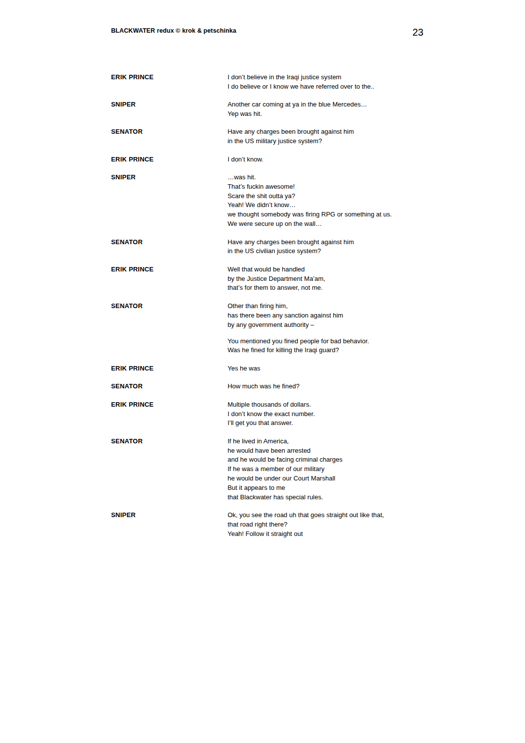BLACKWATER redux © krok & petschinka
23
| ERIK PRINCE | I don’t believe in the Iraqi justice system I do believe or I know we have referred over to the.. |
| SNIPER | Another car coming at ya in the blue Mercedes… Yep was hit. |
| SENATOR | Have any charges been brought against him in the US military justice system? |
| ERIK PRINCE | I don’t know. |
| SNIPER | …was hit. That’s fuckin awesome! Scare the shit outta ya? Yeah! We didn’t know… we thought somebody was firing RPG or something at us. We were secure up on the wall… |
| SENATOR | Have any charges been brought against him in the US civilian justice system? |
| ERIK PRINCE | Well that would be handled by the Justice Department Ma’am, that’s for them to answer, not me. |
| SENATOR | Other than firing him, has there been any sanction against him by any government authority – You mentioned you fined people for bad behavior. Was he fined for killing the Iraqi guard? |
| ERIK PRINCE | Yes he was |
| SENATOR | How much was he fined? |
| ERIK PRINCE | Multiple thousands of dollars. I don’t know the exact number. I’ll get you that answer. |
| SENATOR | If he lived in America, he would have been arrested and he would be facing criminal charges If he was a member of our military he would be under our Court Marshall But it appears to me that Blackwater has special rules. |
| SNIPER | Ok, you see the road uh that goes straight out like that, that road right there? Yeah! Follow it straight out |